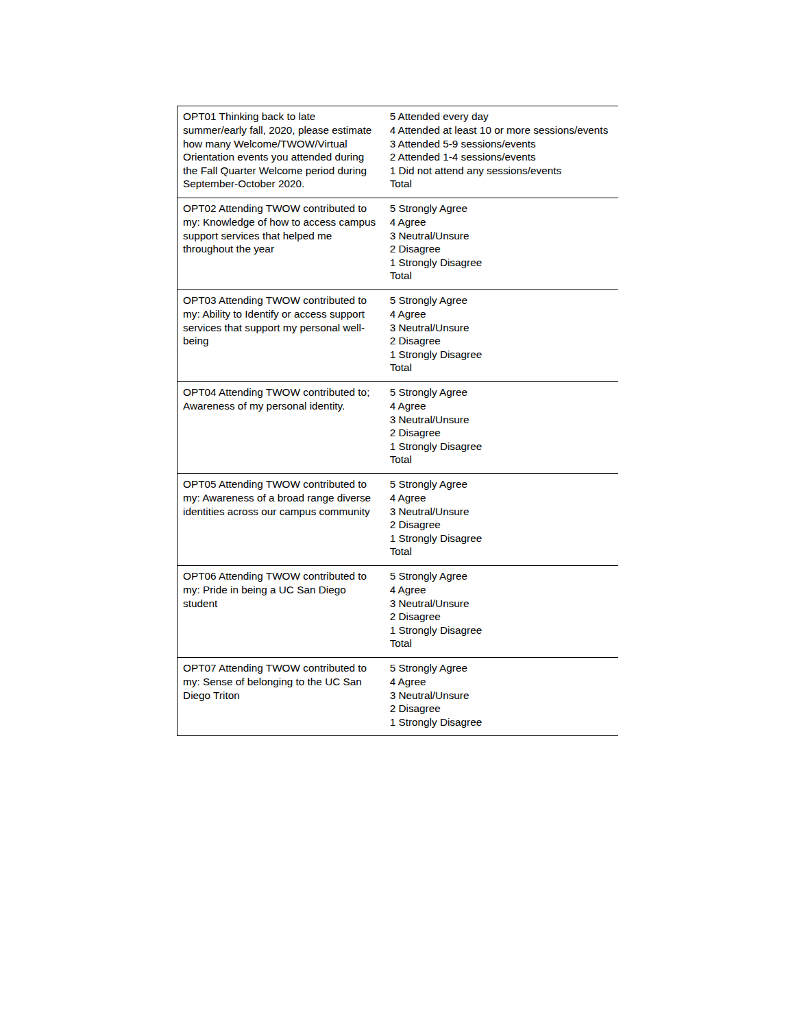| OPT01 Thinking back to late summer/early fall, 2020, please estimate how many Welcome/TWOW/Virtual Orientation events you attended during the Fall Quarter Welcome period during September-October 2020. | 5 Attended every day 4 Attended at least 10 or more sessions/events 3 Attended 5-9 sessions/events 2 Attended 1-4 sessions/events 1 Did not attend any sessions/events Total |
| OPT02 Attending TWOW contributed to my: Knowledge of how to access campus support services that helped me throughout the year | 5 Strongly Agree 4 Agree 3 Neutral/Unsure 2 Disagree 1 Strongly Disagree Total |
| OPT03 Attending TWOW contributed to my: Ability to Identify or access support services that support my personal well-being | 5 Strongly Agree 4 Agree 3 Neutral/Unsure 2 Disagree 1 Strongly Disagree Total |
| OPT04 Attending TWOW contributed to; Awareness of my personal identity. | 5 Strongly Agree 4 Agree 3 Neutral/Unsure 2 Disagree 1 Strongly Disagree Total |
| OPT05 Attending TWOW contributed to my: Awareness of a broad range diverse identities across our campus community | 5 Strongly Agree 4 Agree 3 Neutral/Unsure 2 Disagree 1 Strongly Disagree Total |
| OPT06 Attending TWOW contributed to my: Pride in being a UC San Diego student | 5 Strongly Agree 4 Agree 3 Neutral/Unsure 2 Disagree 1 Strongly Disagree Total |
| OPT07 Attending TWOW contributed to my: Sense of belonging to the UC San Diego Triton | 5 Strongly Agree 4 Agree 3 Neutral/Unsure 2 Disagree 1 Strongly Disagree |